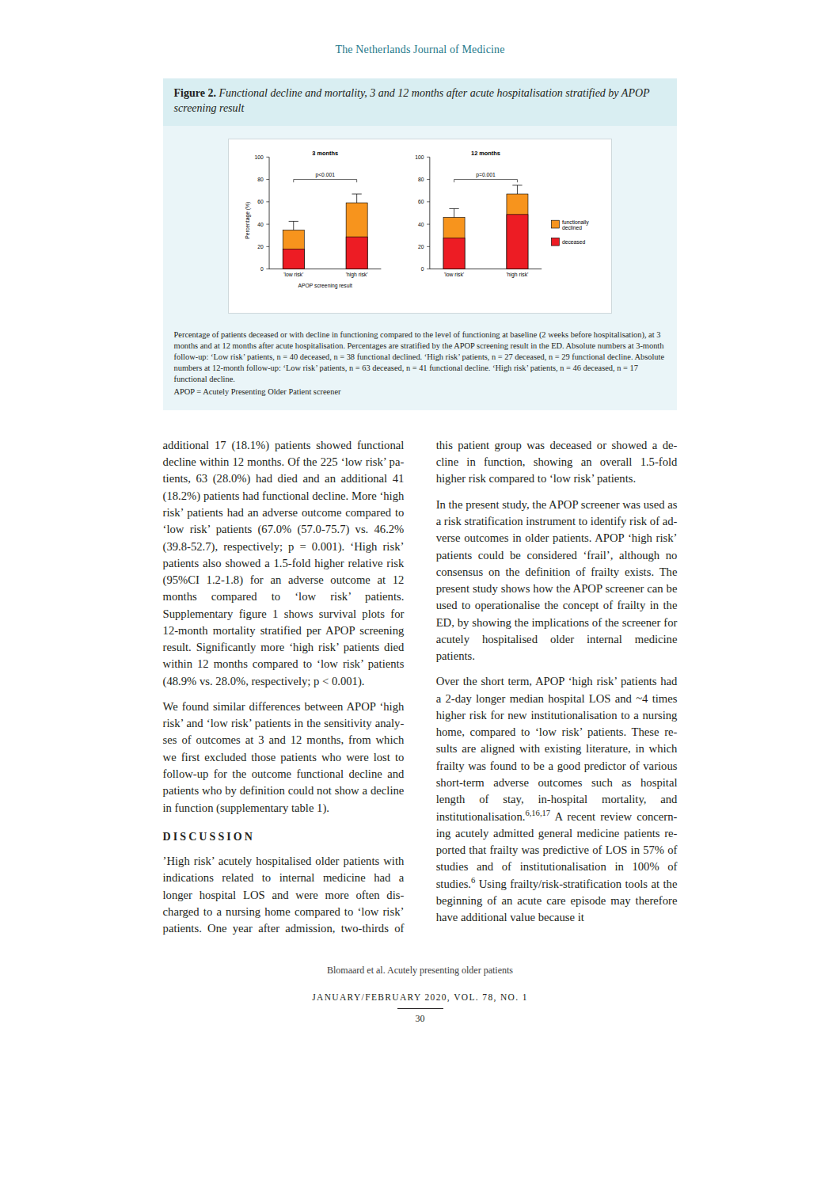The Netherlands Journal of Medicine
Figure 2. Functional decline and mortality, 3 and 12 months after acute hospitalisation stratified by APOP screening result
0 20 40 60 80 100 Percentage (%) 3 months p<0.001 'low risk' 'high risk' APOP screening result 0 20 40 60 80 100 12 months p=0.001 'low risk' 'high risk' functionally declined deceased
Percentage of patients deceased or with decline in functioning compared to the level of functioning at baseline (2 weeks before hospitalisation), at 3 months and at 12 months after acute hospitalisation. Percentages are stratified by the APOP screening result in the ED. Absolute numbers at 3-month follow-up: ‘Low risk’ patients, n = 40 deceased, n = 38 functional declined. ‘High risk’ patients, n = 27 deceased, n = 29 functional decline. Absolute numbers at 12-month follow-up: ‘Low risk’ patients, n = 63 deceased, n = 41 functional decline. ‘High risk’ patients, n = 46 deceased, n = 17 functional decline.
APOP = Acutely Presenting Older Patient screener
additional 17 (18.1%) patients showed functional decline within 12 months. Of the 225 ‘low risk’ patients, 63 (28.0%) had died and an additional 41 (18.2%) patients had functional decline. More ‘high risk’ patients had an adverse outcome compared to ‘low risk’ patients (67.0% (57.0-75.7) vs. 46.2% (39.8-52.7), respectively; p = 0.001). ‘High risk’ patients also showed a 1.5-fold higher relative risk (95%CI 1.2-1.8) for an adverse outcome at 12 months compared to ‘low risk’ patients. Supplementary figure 1 shows survival plots for 12-month mortality stratified per APOP screening result. Significantly more ‘high risk’ patients died within 12 months compared to ‘low risk’ patients (48.9% vs. 28.0%, respectively; p < 0.001).
We found similar differences between APOP ‘high risk’ and ‘low risk’ patients in the sensitivity analyses of outcomes at 3 and 12 months, from which we first excluded those patients who were lost to follow-up for the outcome functional decline and patients who by definition could not show a decline in function (supplementary table 1).
Discussion
’High risk’ acutely hospitalised older patients with indications related to internal medicine had a longer hospital LOS and were more often discharged to a nursing home compared to ‘low risk’ patients. One year after admission, two-thirds of this patient group was deceased or showed a decline in function, showing an overall 1.5-fold higher risk compared to ‘low risk’ patients.
In the present study, the APOP screener was used as a risk stratification instrument to identify risk of adverse outcomes in older patients. APOP ‘high risk’ patients could be considered ‘frail’, although no consensus on the definition of frailty exists. The present study shows how the APOP screener can be used to operationalise the concept of frailty in the ED, by showing the implications of the screener for acutely hospitalised older internal medicine patients.
Over the short term, APOP ‘high risk’ patients had a 2-day longer median hospital LOS and ~4 times higher risk for new institutionalisation to a nursing home, compared to ‘low risk’ patients. These results are aligned with existing literature, in which frailty was found to be a good predictor of various short-term adverse outcomes such as hospital length of stay, in-hospital mortality, and institutionalisation.6,16,17 A recent review concerning acutely admitted general medicine patients reported that frailty was predictive of LOS in 57% of studies and of institutionalisation in 100% of studies.6 Using frailty/risk-stratification tools at the beginning of an acute care episode may therefore have additional value because it
Blomaard et al. Acutely presenting older patients
JANUARY/FEBRUARY 2020, VOL. 78, NO. 1
30